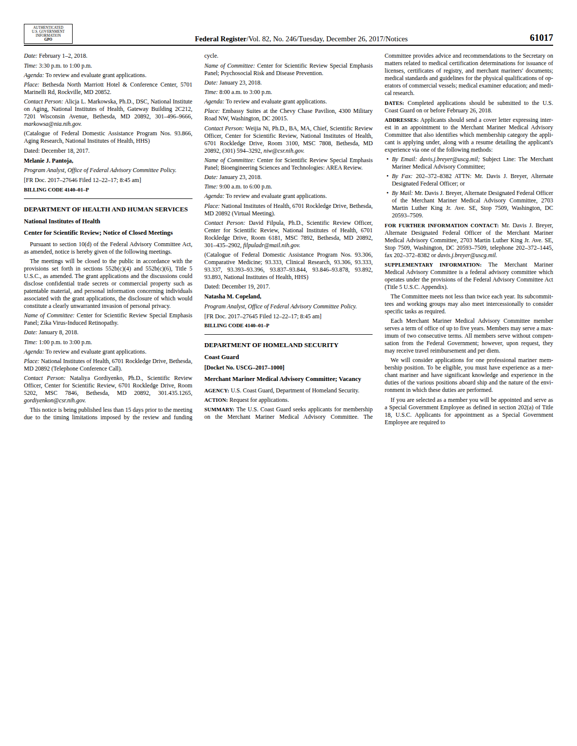AUTHENTICATED
U.S. GOVERNMENT
INFORMATION
GPO
Federal Register/Vol. 82, No. 246/Tuesday, December 26, 2017/Notices
61017
Date: February 1–2, 2018.
Time: 3:30 p.m. to 1:00 p.m.
Agenda: To review and evaluate grant applications.
Place: Bethesda North Marriott Hotel & Conference Center, 5701 Marinelli Rd, Rockville, MD 20852.
Contact Person: Alicja L. Markowska, Ph.D., DSC, National Institute on Aging, National Institutes of Health, Gateway Building 2C212, 7201 Wisconsin Avenue, Bethesda, MD 20892, 301–496–9666, markowsa@nia.nih.gov.
(Catalogue of Federal Domestic Assistance Program Nos. 93.866, Aging Research, National Institutes of Health, HHS)
Dated: December 18, 2017.
Melanie J. Pantoja,
Program Analyst, Office of Federal Advisory Committee Policy.
[FR Doc. 2017–27646 Filed 12–22–17; 8:45 am]
BILLING CODE 4140–01–P
DEPARTMENT OF HEALTH AND HUMAN SERVICES
National Institutes of Health
Center for Scientific Review; Notice of Closed Meetings
Pursuant to section 10(d) of the Federal Advisory Committee Act, as amended, notice is hereby given of the following meetings.
The meetings will be closed to the public in accordance with the provisions set forth in sections 552b(c)(4) and 552b(c)(6), Title 5 U.S.C., as amended. The grant applications and the discussions could disclose confidential trade secrets or commercial property such as patentable material, and personal information concerning individuals associated with the grant applications, the disclosure of which would constitute a clearly unwarranted invasion of personal privacy.
Name of Committee: Center for Scientific Review Special Emphasis Panel; Zika Virus-Induced Retinopathy.
Date: January 8, 2018.
Time: 1:00 p.m. to 3:00 p.m.
Agenda: To review and evaluate grant applications.
Place: National Institutes of Health, 6701 Rockledge Drive, Bethesda, MD 20892 (Telephone Conference Call).
Contact Person: Nataliya Gordiyenko, Ph.D., Scientific Review Officer, Center for Scientific Review, 6701 Rockledge Drive, Room 5202, MSC 7846, Bethesda, MD 20892, 301.435.1265, gordiyenkon@csr.nih.gov.
This notice is being published less than 15 days prior to the meeting due to the timing limitations imposed by the review and funding cycle.
Name of Committee: Center for Scientific Review Special Emphasis Panel; Psychosocial Risk and Disease Prevention.
Date: January 23, 2018.
Time: 8:00 a.m. to 3:00 p.m.
Agenda: To review and evaluate grant applications.
Place: Embassy Suites at the Chevy Chase Pavilion, 4300 Military Road NW, Washington, DC 20015.
Contact Person: Weijia Ni, Ph.D., BA, MA, Chief, Scientific Review Officer, Center for Scientific Review, National Institutes of Health, 6701 Rockledge Drive, Room 3100, MSC 7808, Bethesda, MD 20892, (301) 594–3292, niw@csr.nih.gov.
Name of Committee: Center for Scientific Review Special Emphasis Panel; Bioengineering Sciences and Technologies: AREA Review.
Date: January 23, 2018.
Time: 9:00 a.m. to 6:00 p.m.
Agenda: To review and evaluate grant applications.
Place: National Institutes of Health, 6701 Rockledge Drive, Bethesda, MD 20892 (Virtual Meeting).
Contact Person: David Filpula, Ph.D., Scientific Review Officer, Center for Scientific Review, National Institutes of Health, 6701 Rockledge Drive, Room 6181, MSC 7892, Bethesda, MD 20892, 301–435–2902, filpuladr@mail.nih.gov.
(Catalogue of Federal Domestic Assistance Program Nos. 93.306, Comparative Medicine; 93.333, Clinical Research, 93.306, 93.333, 93.337, 93.393–93.396, 93.837–93.844, 93.846–93.878, 93.892, 93.893, National Institutes of Health, HHS)
Dated: December 19, 2017.
Natasha M. Copeland,
Program Analyst, Office of Federal Advisory Committee Policy.
[FR Doc. 2017–27645 Filed 12–22–17; 8:45 am]
BILLING CODE 4140–01–P
DEPARTMENT OF HOMELAND SECURITY
Coast Guard
[Docket No. USCG–2017–1000]
Merchant Mariner Medical Advisory Committee; Vacancy
AGENCY: U.S. Coast Guard, Department of Homeland Security.
ACTION: Request for applications.
SUMMARY: The U.S. Coast Guard seeks applicants for membership on the Merchant Mariner Medical Advisory Committee. The Committee provides advice and recommendations to the Secretary on matters related to medical certification determinations for issuance of licenses, certificates of registry, and merchant mariners' documents; medical standards and guidelines for the physical qualifications of operators of commercial vessels; medical examiner education; and medical research.
DATES: Completed applications should be submitted to the U.S. Coast Guard on or before February 26, 2018.
ADDRESSES: Applicants should send a cover letter expressing interest in an appointment to the Merchant Mariner Medical Advisory Committee that also identifies which membership category the applicant is applying under, along with a resume detailing the applicant's experience via one of the following methods:
By Email: davis.j.breyer@uscg.mil; Subject Line: The Merchant Mariner Medical Advisory Committee;
By Fax: 202–372–8382 ATTN: Mr. Davis J. Breyer, Alternate Designated Federal Officer; or
By Mail: Mr. Davis J. Breyer, Alternate Designated Federal Officer of the Merchant Mariner Medical Advisory Committee, 2703 Martin Luther King Jr. Ave. SE, Stop 7509, Washington, DC 20593–7509.
FOR FURTHER INFORMATION CONTACT: Mr. Davis J. Breyer, Alternate Designated Federal Officer of the Merchant Mariner Medical Advisory Committee, 2703 Martin Luther King Jr. Ave. SE, Stop 7509, Washington, DC 20593–7509, telephone 202–372–1445, fax 202–372–8382 or davis.j.breyer@uscg.mil.
SUPPLEMENTARY INFORMATION: The Merchant Mariner Medical Advisory Committee is a federal advisory committee which operates under the provisions of the Federal Advisory Committee Act (Title 5 U.S.C. Appendix).
The Committee meets not less than twice each year. Its subcommittees and working groups may also meet intercessionally to consider specific tasks as required.
Each Merchant Mariner Medical Advisory Committee member serves a term of office of up to five years. Members may serve a maximum of two consecutive terms. All members serve without compensation from the Federal Government; however, upon request, they may receive travel reimbursement and per diem.
We will consider applications for one professional mariner membership position. To be eligible, you must have experience as a merchant mariner and have significant knowledge and experience in the duties of the various positions aboard ship and the nature of the environment in which these duties are performed.
If you are selected as a member you will be appointed and serve as a Special Government Employee as defined in section 202(a) of Title 18, U.S.C. Applicants for appointment as a Special Government Employee are required to